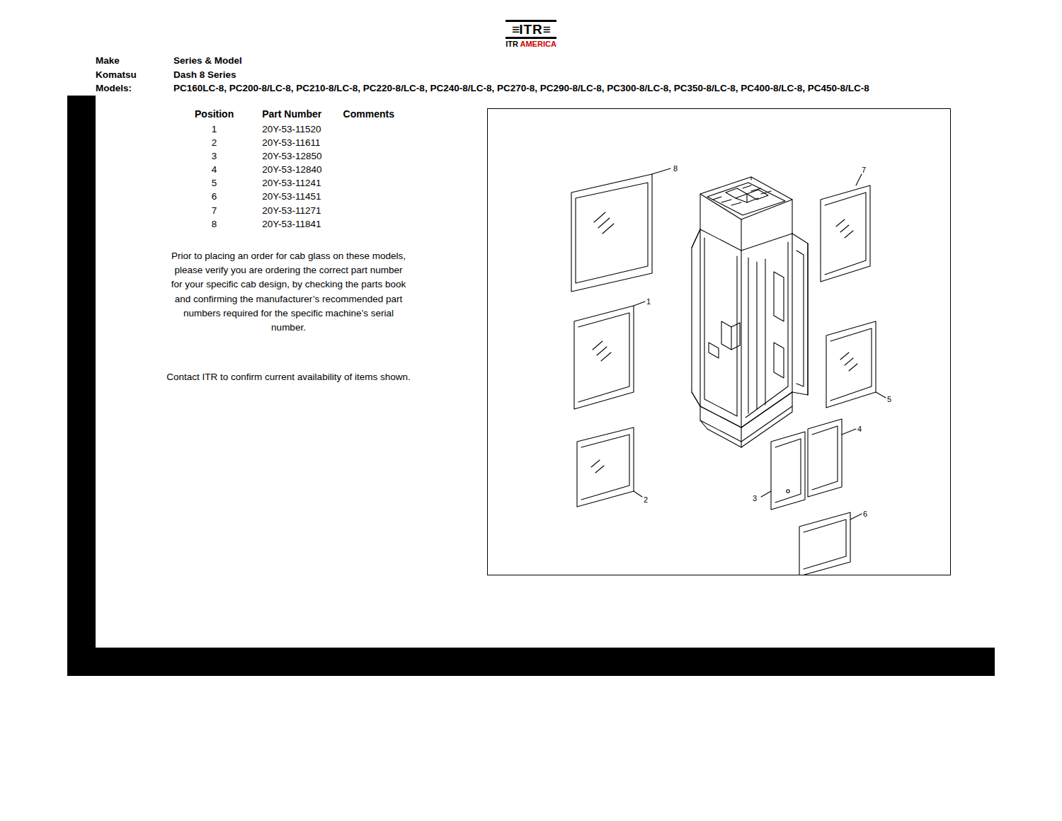≡ITR≡
ITR AMERICA
| Make | Series & Model |
| Komatsu | Dash 8 Series |
| Models: | PC160LC-8, PC200-8/LC-8, PC210-8/LC-8, PC220-8/LC-8, PC240-8/LC-8, PC270-8, PC290-8/LC-8, PC300-8/LC-8, PC350-8/LC-8, PC400-8/LC-8, PC450-8/LC-8 |
| Position | Part Number | Comments |
| --- | --- | --- |
| 1 | 20Y-53-11520 | |
| 2 | 20Y-53-11611 | |
| 3 | 20Y-53-12850 | |
| 4 | 20Y-53-12840 | |
| 5 | 20Y-53-11241 | |
| 6 | 20Y-53-11451 | |
| 7 | 20Y-53-11271 | |
| 8 | 20Y-53-11841 | |
Prior to placing an order for cab glass on these models,
please verify you are ordering the correct part number
for your specific cab design, by checking the parts book
and confirming the manufacturer’s recommended part
numbers required for the specific machine’s serial
number.
Contact ITR to confirm current availability of items shown.
8 1 2 7 5 3 4 6